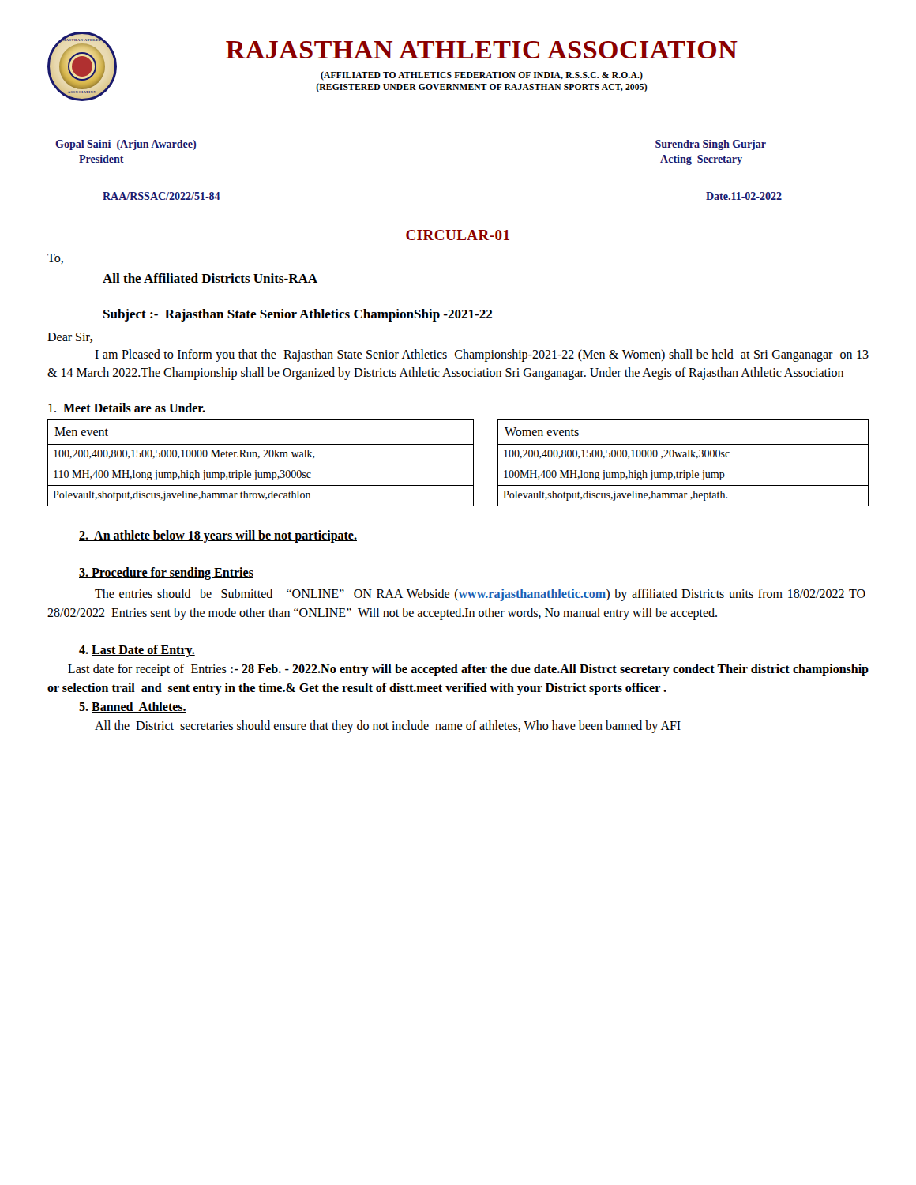RAJASTHAN ATHLETIC
ASSOCIATION
RAJASTHAN ATHLETIC ASSOCIATION
(AFFILIATED TO ATHLETICS FEDERATION OF INDIA, R.S.S.C. & R.O.A.)
(REGISTERED UNDER GOVERNMENT OF RAJASTHAN SPORTS ACT, 2005)
| Gopal Saini (Arjun Awardee) | Surendra Singh Gurjar |
| President | Acting Secretary |
| RAA/RSSAC/2022/51-84 | Date.11-02-2022 |
CIRCULAR-01
To,
All the Affiliated Districts Units-RAA
Subject :- Rajasthan State Senior Athletics ChampionShip -2021-22
Dear Sir,
I am Pleased to Inform you that the Rajasthan State Senior Athletics Championship-2021-22 (Men & Women) shall be held at Sri Ganganagar on 13 & 14 March 2022.The Championship shall be Organized by Districts Athletic Association Sri Ganganagar. Under the Aegis of Rajasthan Athletic Association
1. Meet Details are as Under.
| Men event | | Women events |
| 100,200,400,800,1500,5000,10000 Meter.Run, 20km walk, | | 100,200,400,800,1500,5000,10000 ,20walk,3000sc |
| 110 MH,400 MH,long jump,high jump,triple jump,3000sc | | 100MH,400 MH,long jump,high jump,triple jump |
| Polevault,shotput,discus,javeline,hammar throw,decathlon | | Polevault,shotput,discus,javeline,hammar ,heptath. |
2. An athlete below 18 years will be not participate.
3. Procedure for sending Entries
The entries should be Submitted “ONLINE” ON RAA Webside (www.rajasthanathletic.com) by affiliated Districts units from 18/02/2022 TO 28/02/2022 Entries sent by the mode other than “ONLINE” Will not be accepted.In other words, No manual entry will be accepted.
4. Last Date of Entry.
Last date for receipt of Entries :- 28 Feb. - 2022.No entry will be accepted after the due date.All Distrct secretary condect Their district championship or selection trail and sent entry in the time.& Get the result of distt.meet verified with your District sports officer .
5. Banned Athletes.
All the District secretaries should ensure that they do not include name of athletes, Who have been banned by AFI